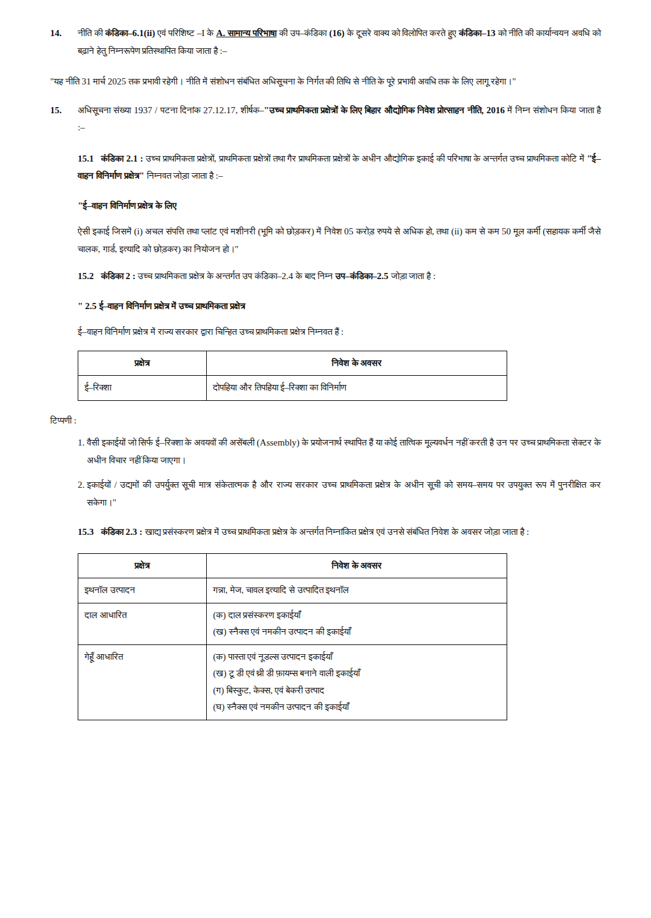14.
नीति की कंडिका–6.1(ii) एवं परिशिष्ट –I के A. सामान्य परिभाषा की उप–कंडिका (16) के दूसरे वाक्य को विलोपित करते हुए कंडिका–13 को नीति की कार्यान्वयन अवधि को बढ़ाने हेतु निम्नरूपेण प्रतिस्थापित किया जाता है :–
"यह नीति 31 मार्च 2025 तक प्रभावी रहेगी। नीति में संशोधन संबंधित अधिसूचना के निर्गत की तिथि से नीति के पूरे प्रभावी अवधि तक के लिए लागू रहेगा।"
15.
अधिसूचना संख्या 1937 / पटना दिनांक 27.12.17, शीर्षक–"उच्च प्राथमिकता प्रक्षेत्रों के लिए बिहार औद्योगिक निवेश प्रोत्साहन नीति, 2016 में निम्न संशोधन किया जाता है :–
15.1 कंडिका 2.1 : उच्च प्राथमिकता प्रक्षेत्रों, प्राथमिकता प्रक्षेत्रों तथा गैर प्राथमिकता प्रक्षेत्रों के अधीन औद्योगिक इकाई की परिभाषा के अन्तर्गत उच्च प्राथमिकता कोटि में "ई–वाहन विनिर्माण प्रक्षेत्र" निम्नवत जोड़ा जाता है :–
"ई–वाहन विनिर्माण प्रक्षेत्र के लिए
ऐसी इकाई जिसमें (i) अचल संपत्ति तथा प्लांट एवं मशीनरी (भूमि को छोड़कर) में निवेश 05 करोड़ रुपये से अधिक हो, तथा (ii) कम से कम 50 मूल कर्मी (सहायक कर्मी जैसे चालक, गार्ड, इत्यादि को छोड़कर) का नियोजन हो।"
15.2 कंडिका 2 : उच्च प्राथमिकता प्रक्षेत्र के अन्तर्गत उप कंडिका–2.4 के बाद निम्न उप–कंडिका–2.5 जोड़ा जाता है :
" 2.5 ई–वाहन विनिर्माण प्रक्षेत्र में उच्च प्राथमिकता प्रक्षेत्र
ई–वाहन विनिर्माण प्रक्षेत्र में राज्य सरकार द्वारा चिन्हित उच्च प्राथमिकता प्रक्षेत्र निम्नवत हैं :
| प्रक्षेत्र | निवेश के अवसर |
| --- | --- |
| ई–रिक्शा | दोपहिया और तिपहिया ई–रिक्शा का विनिर्माण |
टिप्पणी :
वैसी इकाईयों जो सिर्फ ई–रिक्शा के अवयवों की असेंबली (Assembly) के प्रयोजनार्थ स्थापित हैं या कोई तात्विक मूल्यवर्धन नहीं करती है उन पर उच्च प्राथमिकता सेक्टर के अधीन विचार नहीं किया जाएगा।
इकाईयों / उद्यमों की उपर्युक्त सूची मात्र संकेतात्मक है और राज्य सरकार उच्च प्राथमिकता प्रक्षेत्र के अधीन सूची को समय–समय पर उपयुक्त रूप में पुनरीक्षित कर सकेगा।"
15.3 कंडिका 2.3 : खाद्य प्रसंस्करण प्रक्षेत्र में उच्च प्राथमिकता प्रक्षेत्र के अन्तर्गत निम्नांकित प्रक्षेत्र एवं उनसे संबंधित निवेश के अवसर जोड़ा जाता है :
| प्रक्षेत्र | निवेश के अवसर |
| --- | --- |
| इथनॉल उत्पादन | गन्ना, मेज, चावल इत्यादि से उत्पादित इथनॉल |
| दाल आधारित | (क) दाल प्रसंस्करण इकाईयाँ (ख) स्नैक्स एवं नमकीन उत्पादन की इकाईयाँ |
| गेहूँ आधारित | (क) पास्ता एवं नूडल्स उत्पादन इकाईयाँ (ख) टू डी एवं थ्री डी फ़ायम्स बनाने वाली इकाईयाँ (ग) बिस्कुट, केक्स, एवं बेकरी उत्पाद (घ) स्नैक्स एवं नमकीन उत्पादन की इकाईयाँ |